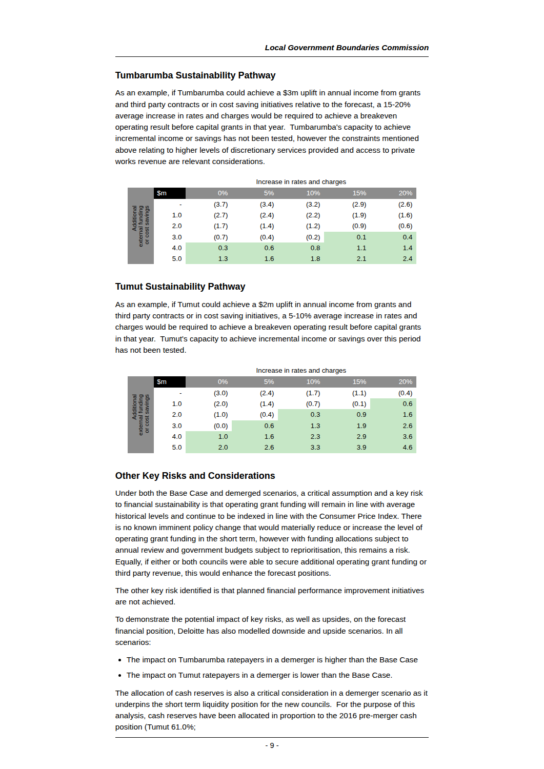Local Government Boundaries Commission
Tumbarumba Sustainability Pathway
As an example, if Tumbarumba could achieve a $3m uplift in annual income from grants and third party contracts or in cost saving initiatives relative to the forecast, a 15-20% average increase in rates and charges would be required to achieve a breakeven operating result before capital grants in that year. Tumbarumba's capacity to achieve incremental income or savings has not been tested, however the constraints mentioned above relating to higher levels of discretionary services provided and access to private works revenue are relevant considerations.
| | | Increase in rates and charges |
| Additional external funding or cost savings | $m | 0% | 5% | 10% | 15% | 20% |
| - | (3.7) | (3.4) | (3.2) | (2.9) | (2.6) |
| 1.0 | (2.7) | (2.4) | (2.2) | (1.9) | (1.6) |
| 2.0 | (1.7) | (1.4) | (1.2) | (0.9) | (0.6) |
| 3.0 | (0.7) | (0.4) | (0.2) | 0.1 | 0.4 |
| 4.0 | 0.3 | 0.6 | 0.8 | 1.1 | 1.4 |
| 5.0 | 1.3 | 1.6 | 1.8 | 2.1 | 2.4 |
Tumut Sustainability Pathway
As an example, if Tumut could achieve a $2m uplift in annual income from grants and third party contracts or in cost saving initiatives, a 5-10% average increase in rates and charges would be required to achieve a breakeven operating result before capital grants in that year. Tumut's capacity to achieve incremental income or savings over this period has not been tested.
| | | Increase in rates and charges |
| Additional external funding or cost savings | $m | 0% | 5% | 10% | 15% | 20% |
| - | (3.0) | (2.4) | (1.7) | (1.1) | (0.4) |
| 1.0 | (2.0) | (1.4) | (0.7) | (0.1) | 0.6 |
| 2.0 | (1.0) | (0.4) | 0.3 | 0.9 | 1.6 |
| 3.0 | (0.0) | 0.6 | 1.3 | 1.9 | 2.6 |
| 4.0 | 1.0 | 1.6 | 2.3 | 2.9 | 3.6 |
| 5.0 | 2.0 | 2.6 | 3.3 | 3.9 | 4.6 |
Other Key Risks and Considerations
Under both the Base Case and demerged scenarios, a critical assumption and a key risk to financial sustainability is that operating grant funding will remain in line with average historical levels and continue to be indexed in line with the Consumer Price Index. There is no known imminent policy change that would materially reduce or increase the level of operating grant funding in the short term, however with funding allocations subject to annual review and government budgets subject to reprioritisation, this remains a risk. Equally, if either or both councils were able to secure additional operating grant funding or third party revenue, this would enhance the forecast positions.
The other key risk identified is that planned financial performance improvement initiatives are not achieved.
To demonstrate the potential impact of key risks, as well as upsides, on the forecast financial position, Deloitte has also modelled downside and upside scenarios. In all scenarios:
The impact on Tumbarumba ratepayers in a demerger is higher than the Base Case
The impact on Tumut ratepayers in a demerger is lower than the Base Case.
The allocation of cash reserves is also a critical consideration in a demerger scenario as it underpins the short term liquidity position for the new councils. For the purpose of this analysis, cash reserves have been allocated in proportion to the 2016 pre-merger cash position (Tumut 61.0%;
- 9 -